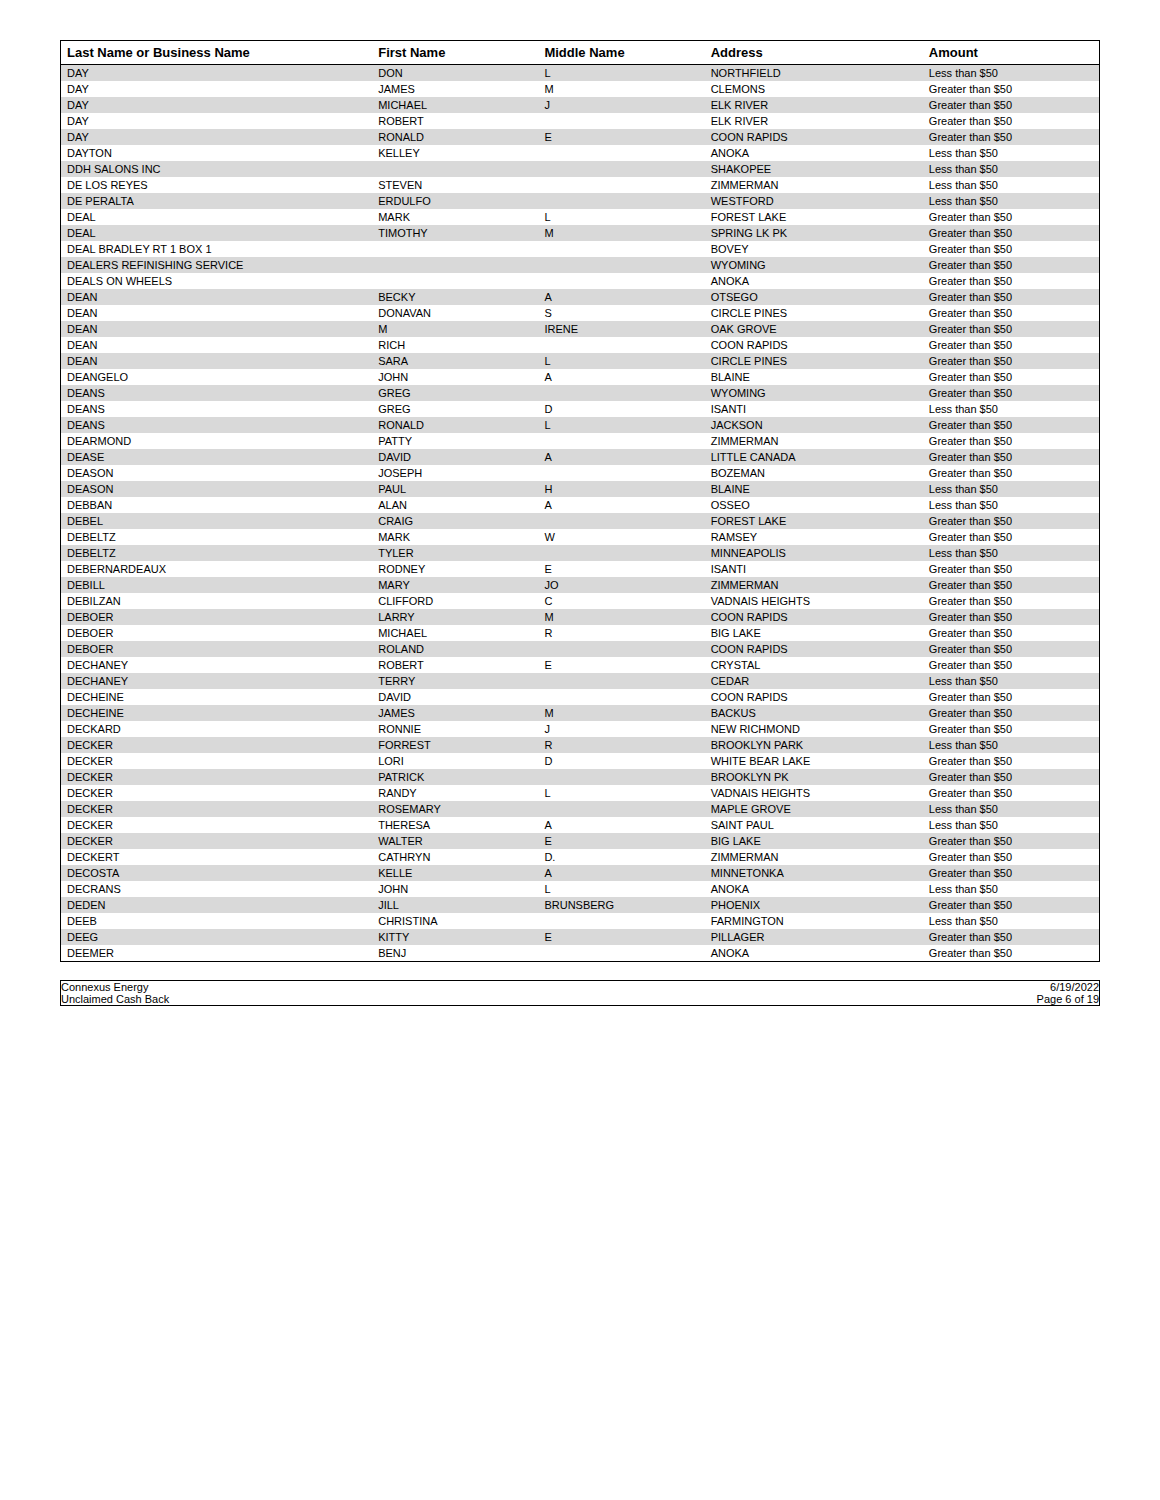| Last Name or Business Name | First Name | Middle Name | Address | Amount |
| --- | --- | --- | --- | --- |
| DAY | DON | L | NORTHFIELD | Less than $50 |
| DAY | JAMES | M | CLEMONS | Greater than $50 |
| DAY | MICHAEL | J | ELK RIVER | Greater than $50 |
| DAY | ROBERT | | ELK RIVER | Greater than $50 |
| DAY | RONALD | E | COON RAPIDS | Greater than $50 |
| DAYTON | KELLEY | | ANOKA | Less than $50 |
| DDH SALONS INC | | | SHAKOPEE | Less than $50 |
| DE LOS REYES | STEVEN | | ZIMMERMAN | Less than $50 |
| DE PERALTA | ERDULFO | | WESTFORD | Less than $50 |
| DEAL | MARK | L | FOREST LAKE | Greater than $50 |
| DEAL | TIMOTHY | M | SPRING LK PK | Greater than $50 |
| DEAL BRADLEY RT 1 BOX 1 | | | BOVEY | Greater than $50 |
| DEALERS REFINISHING SERVICE | | | WYOMING | Greater than $50 |
| DEALS ON WHEELS | | | ANOKA | Greater than $50 |
| DEAN | BECKY | A | OTSEGO | Greater than $50 |
| DEAN | DONAVAN | S | CIRCLE PINES | Greater than $50 |
| DEAN | M | IRENE | OAK GROVE | Greater than $50 |
| DEAN | RICH | | COON RAPIDS | Greater than $50 |
| DEAN | SARA | L | CIRCLE PINES | Greater than $50 |
| DEANGELO | JOHN | A | BLAINE | Greater than $50 |
| DEANS | GREG | | WYOMING | Greater than $50 |
| DEANS | GREG | D | ISANTI | Less than $50 |
| DEANS | RONALD | L | JACKSON | Greater than $50 |
| DEARMOND | PATTY | | ZIMMERMAN | Greater than $50 |
| DEASE | DAVID | A | LITTLE CANADA | Greater than $50 |
| DEASON | JOSEPH | | BOZEMAN | Greater than $50 |
| DEASON | PAUL | H | BLAINE | Less than $50 |
| DEBBAN | ALAN | A | OSSEO | Less than $50 |
| DEBEL | CRAIG | | FOREST LAKE | Greater than $50 |
| DEBELTZ | MARK | W | RAMSEY | Greater than $50 |
| DEBELTZ | TYLER | | MINNEAPOLIS | Less than $50 |
| DEBERNARDEAUX | RODNEY | E | ISANTI | Greater than $50 |
| DEBILL | MARY | JO | ZIMMERMAN | Greater than $50 |
| DEBILZAN | CLIFFORD | C | VADNAIS HEIGHTS | Greater than $50 |
| DEBOER | LARRY | M | COON RAPIDS | Greater than $50 |
| DEBOER | MICHAEL | R | BIG LAKE | Greater than $50 |
| DEBOER | ROLAND | | COON RAPIDS | Greater than $50 |
| DECHANEY | ROBERT | E | CRYSTAL | Greater than $50 |
| DECHANEY | TERRY | | CEDAR | Less than $50 |
| DECHEINE | DAVID | | COON RAPIDS | Greater than $50 |
| DECHEINE | JAMES | M | BACKUS | Greater than $50 |
| DECKARD | RONNIE | J | NEW RICHMOND | Greater than $50 |
| DECKER | FORREST | R | BROOKLYN PARK | Less than $50 |
| DECKER | LORI | D | WHITE BEAR LAKE | Greater than $50 |
| DECKER | PATRICK | | BROOKLYN PK | Greater than $50 |
| DECKER | RANDY | L | VADNAIS HEIGHTS | Greater than $50 |
| DECKER | ROSEMARY | | MAPLE GROVE | Less than $50 |
| DECKER | THERESA | A | SAINT PAUL | Less than $50 |
| DECKER | WALTER | E | BIG LAKE | Greater than $50 |
| DECKERT | CATHRYN | D. | ZIMMERMAN | Greater than $50 |
| DECOSTA | KELLE | A | MINNETONKA | Greater than $50 |
| DECRANS | JOHN | L | ANOKA | Less than $50 |
| DEDEN | JILL | BRUNSBERG | PHOENIX | Greater than $50 |
| DEEB | CHRISTINA | | FARMINGTON | Less than $50 |
| DEEG | KITTY | E | PILLAGER | Greater than $50 |
| DEEMER | BENJ | | ANOKA | Greater than $50 |
| Connexus Energy | 6/19/2022 |
| Unclaimed Cash Back | Page 6 of 19 |